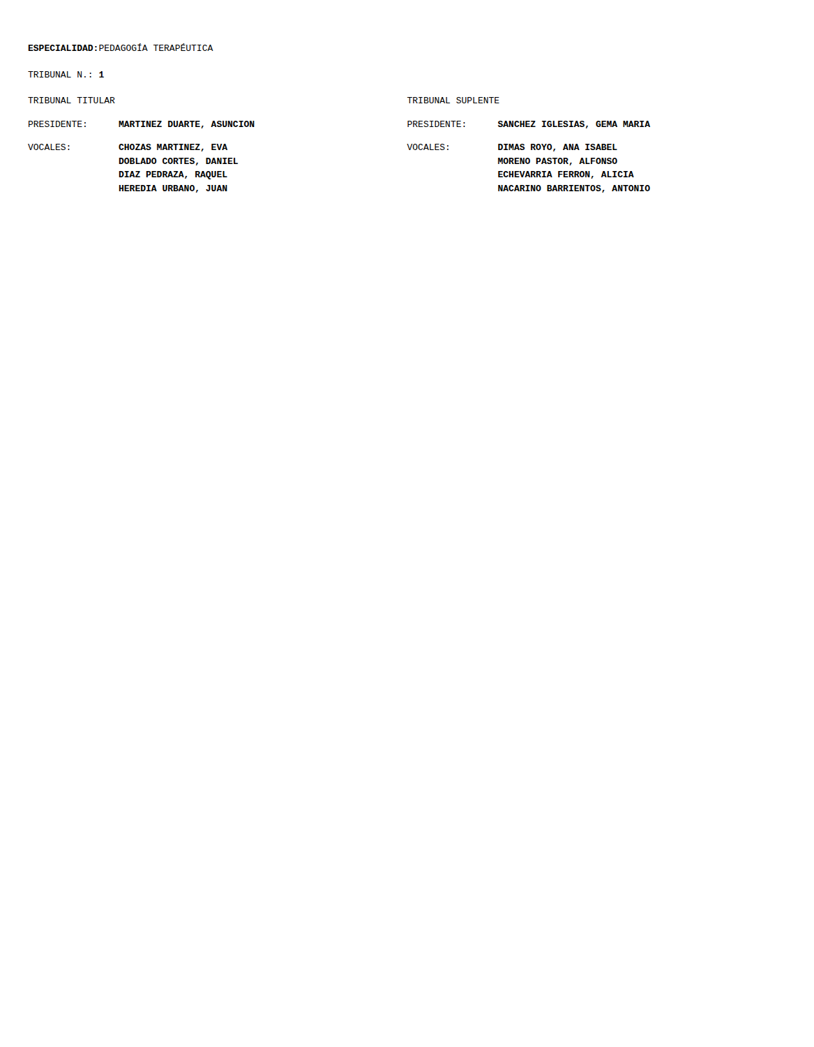ESPECIALIDAD: PEDAGOGÍA TERAPÉUTICA
TRIBUNAL N.: 1
| TRIBUNAL TITULAR / PRESIDENTE: / MARTINEZ DUARTE, ASUNCION / / VOCALES: / CHOZAS MARTINEZ, EVA DOBLADO CORTES, DANIEL DIAZ PEDRAZA, RAQUEL HEREDIA URBANO, JUAN / | TRIBUNAL SUPLENTE / PRESIDENTE: / SANCHEZ IGLESIAS, GEMA MARIA / / VOCALES: / DIMAS ROYO, ANA ISABEL MORENO PASTOR, ALFONSO ECHEVARRIA FERRON, ALICIA NACARINO BARRIENTOS, ANTONIO / |